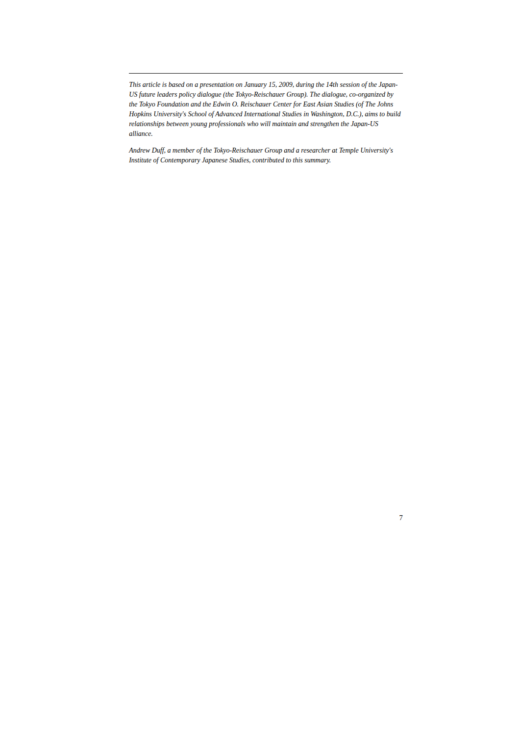This article is based on a presentation on January 15, 2009, during the 14th session of the Japan-US future leaders policy dialogue (the Tokyo-Reischauer Group). The dialogue, co-organized by the Tokyo Foundation and the Edwin O. Reischauer Center for East Asian Studies (of The Johns Hopkins University's School of Advanced International Studies in Washington, D.C.), aims to build relationships between young professionals who will maintain and strengthen the Japan-US alliance.
Andrew Duff, a member of the Tokyo-Reischauer Group and a researcher at Temple University's Institute of Contemporary Japanese Studies, contributed to this summary.
7